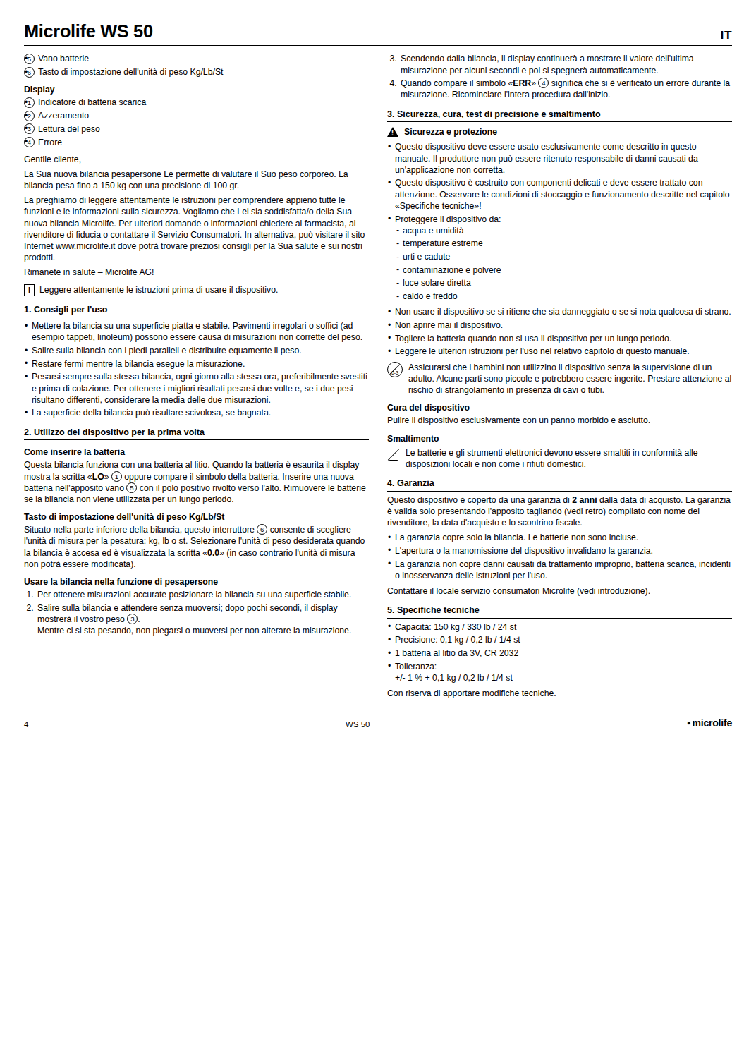Microlife WS 50
IT
5 Vano batterie
6 Tasto di impostazione dell'unità di peso Kg/Lb/St
Display
1 Indicatore di batteria scarica
2 Azzeramento
3 Lettura del peso
4 Errore
Gentile cliente,
La Sua nuova bilancia pesapersone Le permette di valutare il Suo peso corporeo. La bilancia pesa fino a 150 kg con una precisione di 100 gr.
La preghiamo di leggere attentamente le istruzioni per comprendere appieno tutte le funzioni e le informazioni sulla sicurezza. Vogliamo che Lei sia soddisfatta/o della Sua nuova bilancia Microlife. Per ulteriori domande o informazioni chiedere al farmacista, al rivenditore di fiducia o contattare il Servizio Consumatori. In alternativa, può visitare il sito Internet www.microlife.it dove potrà trovare preziosi consigli per la Sua salute e sui nostri prodotti.
Rimanete in salute – Microlife AG!
i
Leggere attentamente le istruzioni prima di usare il dispositivo.
1. Consigli per l'uso
Mettere la bilancia su una superficie piatta e stabile. Pavimenti irregolari o soffici (ad esempio tappeti, linoleum) possono essere causa di misurazioni non corrette del peso.
Salire sulla bilancia con i piedi paralleli e distribuire equamente il peso.
Restare fermi mentre la bilancia esegue la misurazione.
Pesarsi sempre sulla stessa bilancia, ogni giorno alla stessa ora, preferibilmente svestiti e prima di colazione. Per ottenere i migliori risultati pesarsi due volte e, se i due pesi risultano differenti, considerare la media delle due misurazioni.
La superficie della bilancia può risultare scivolosa, se bagnata.
2. Utilizzo del dispositivo per la prima volta
Come inserire la batteria
Questa bilancia funziona con una batteria al litio. Quando la batteria è esaurita il display mostra la scritta «LO» 1 oppure compare il simbolo della batteria. Inserire una nuova batteria nell'apposito vano 5 con il polo positivo rivolto verso l'alto. Rimuovere le batterie se la bilancia non viene utilizzata per un lungo periodo.
Tasto di impostazione dell'unità di peso Kg/Lb/St
Situato nella parte inferiore della bilancia, questo interruttore 6 consente di scegliere l'unità di misura per la pesatura: kg, lb o st. Selezionare l'unità di peso desiderata quando la bilancia è accesa ed è visualizzata la scritta «0.0» (in caso contrario l'unità di misura non potrà essere modificata).
Usare la bilancia nella funzione di pesapersone
Per ottenere misurazioni accurate posizionare la bilancia su una superficie stabile.
Salire sulla bilancia e attendere senza muoversi; dopo pochi secondi, il display mostrerà il vostro peso 3.
Mentre ci si sta pesando, non piegarsi o muoversi per non alterare la misurazione.
Scendendo dalla bilancia, il display continuerà a mostrare il valore dell'ultima misurazione per alcuni secondi e poi si spegnerà automaticamente.
Quando compare il simbolo «ERR» 4 significa che si è verificato un errore durante la misurazione. Ricominciare l'intera procedura dall'inizio.
3. Sicurezza, cura, test di precisione e smaltimento
Sicurezza e protezione
Questo dispositivo deve essere usato esclusivamente come descritto in questo manuale. Il produttore non può essere ritenuto responsabile di danni causati da un'applicazione non corretta.
Questo dispositivo è costruito con componenti delicati e deve essere trattato con attenzione. Osservare le condizioni di stoccaggio e funzionamento descritte nel capitolo «Specifiche tecniche»!
Proteggere il dispositivo da:
acqua e umidità
temperature estreme
urti e cadute
contaminazione e polvere
luce solare diretta
caldo e freddo
Non usare il dispositivo se si ritiene che sia danneggiato o se si nota qualcosa di strano.
Non aprire mai il dispositivo.
Togliere la batteria quando non si usa il dispositivo per un lungo periodo.
Leggere le ulteriori istruzioni per l'uso nel relativo capitolo di questo manuale.
0-3
Assicurarsi che i bambini non utilizzino il dispositivo senza la supervisione di un adulto. Alcune parti sono piccole e potrebbero essere ingerite. Prestare attenzione al rischio di strangolamento in presenza di cavi o tubi.
Cura del dispositivo
Pulire il dispositivo esclusivamente con un panno morbido e asciutto.
Smaltimento
Le batterie e gli strumenti elettronici devono essere smaltiti in conformità alle disposizioni locali e non come i rifiuti domestici.
4. Garanzia
Questo dispositivo è coperto da una garanzia di 2 anni dalla data di acquisto. La garanzia è valida solo presentando l'apposito tagliando (vedi retro) compilato con nome del rivenditore, la data d'acquisto e lo scontrino fiscale.
La garanzia copre solo la bilancia. Le batterie non sono incluse.
L'apertura o la manomissione del dispositivo invalidano la garanzia.
La garanzia non copre danni causati da trattamento improprio, batteria scarica, incidenti o inosservanza delle istruzioni per l'uso.
Contattare il locale servizio consumatori Microlife (vedi introduzione).
5. Specifiche tecniche
Capacità: 150 kg / 330 lb / 24 st
Precisione: 0,1 kg / 0,2 lb / 1/4 st
1 batteria al litio da 3V, CR 2032
Tolleranza:
+/- 1 % + 0,1 kg / 0,2 lb / 1/4 st
Con riserva di apportare modifiche tecniche.
4
WS 50
microlife